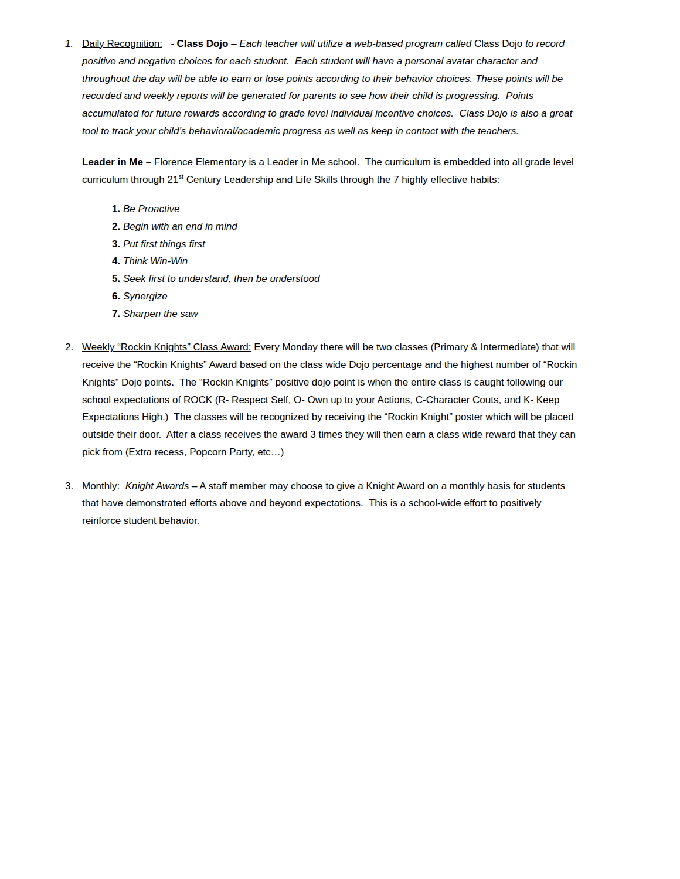Daily Recognition: - Class Dojo – Each teacher will utilize a web-based program called Class Dojo to record positive and negative choices for each student. Each student will have a personal avatar character and throughout the day will be able to earn or lose points according to their behavior choices. These points will be recorded and weekly reports will be generated for parents to see how their child is progressing. Points accumulated for future rewards according to grade level individual incentive choices. Class Dojo is also a great tool to track your child’s behavioral/academic progress as well as keep in contact with the teachers.
Leader in Me – Florence Elementary is a Leader in Me school. The curriculum is embedded into all grade level curriculum through 21st Century Leadership and Life Skills through the 7 highly effective habits:
Be Proactive
Begin with an end in mind
Put first things first
Think Win-Win
Seek first to understand, then be understood
Synergize
Sharpen the saw
Weekly “Rockin Knights” Class Award: Every Monday there will be two classes (Primary & Intermediate) that will receive the “Rockin Knights” Award based on the class wide Dojo percentage and the highest number of “Rockin Knights” Dojo points. The “Rockin Knights” positive dojo point is when the entire class is caught following our school expectations of ROCK (R- Respect Self, O- Own up to your Actions, C-Character Couts, and K- Keep Expectations High.) The classes will be recognized by receiving the “Rockin Knight” poster which will be placed outside their door. After a class receives the award 3 times they will then earn a class wide reward that they can pick from (Extra recess, Popcorn Party, etc…)
Monthly: Knight Awards – A staff member may choose to give a Knight Award on a monthly basis for students that have demonstrated efforts above and beyond expectations. This is a school-wide effort to positively reinforce student behavior.